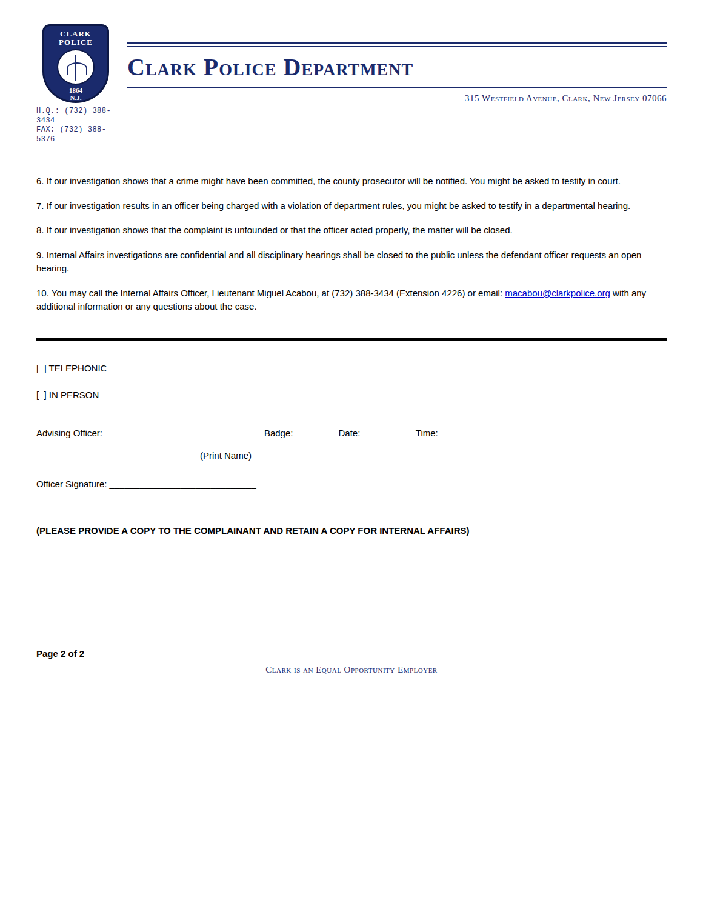CLARK
POLICE
1864
N.J.
H.Q.: (732) 388-3434
FAX: (732) 388-5376
Clark Police Department
315 Westfield Avenue, Clark, New Jersey 07066
6. If our investigation shows that a crime might have been committed, the county prosecutor will be notified. You might be asked to testify in court.
7. If our investigation results in an officer being charged with a violation of department rules, you might be asked to testify in a departmental hearing.
8. If our investigation shows that the complaint is unfounded or that the officer acted properly, the matter will be closed.
9. Internal Affairs investigations are confidential and all disciplinary hearings shall be closed to the public unless the defendant officer requests an open hearing.
10. You may call the Internal Affairs Officer, Lieutenant Miguel Acabou, at (732) 388-3434 (Extension 4226) or email: macabou@clarkpolice.org with any additional information or any questions about the case.
[ ] TELEPHONIC
[ ] IN PERSON
Advising Officer: _______________________________ Badge: ________ Date: __________ Time: __________
(Print Name)
Officer Signature: _____________________________
(PLEASE PROVIDE A COPY TO THE COMPLAINANT AND RETAIN A COPY FOR INTERNAL AFFAIRS)
Page 2 of 2
Clark is an Equal Opportunity Employer